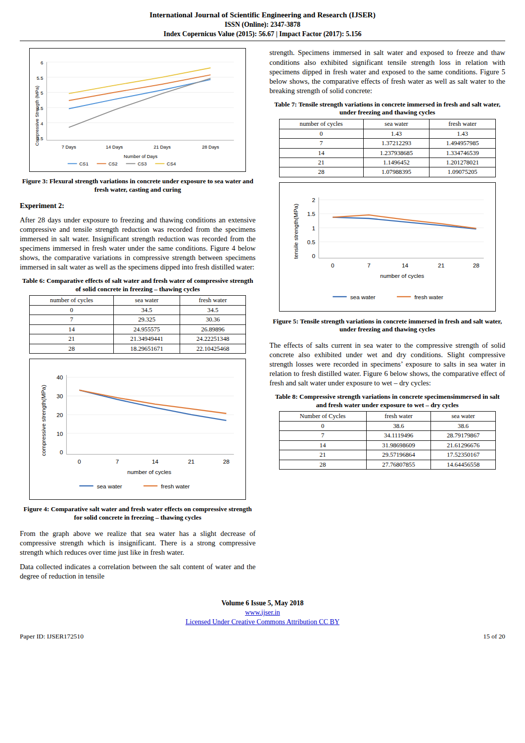International Journal of Scientific Engineering and Research (IJSER)
ISSN (Online): 2347-3878
Index Copernicus Value (2015): 56.67 | Impact Factor (2017): 5.156
6 5.5 5 4.5 4 3.5 7 Days 14 Days 21 Days 28 Days Number of Days Compressive Strength (MPa) CS1 CS2 CS3 CS4
Figure 3: Flexural strength variations in concrete under exposure to sea water and fresh water, casting and curing
Experiment 2:
After 28 days under exposure to freezing and thawing conditions an extensive compressive and tensile strength reduction was recorded from the specimens immersed in salt water. Insignificant strength reduction was recorded from the specimens immersed in fresh water under the same conditions. Figure 4 below shows, the comparative variations in compressive strength between specimens immersed in salt water as well as the specimens dipped into fresh distilled water:
Table 6: Comparative effects of salt water and fresh water of compressive strength of solid concrete in freezing – thawing cycles
| number of cycles | sea water | fresh water |
| --- | --- | --- |
| 0 | 34.5 | 34.5 |
| 7 | 29.325 | 30.36 |
| 14 | 24.955575 | 26.89896 |
| 21 | 21.34949441 | 24.22251348 |
| 28 | 18.29651671 | 22.10425468 |
40 30 20 10 0 0 7 14 21 28 number of cycles compressive strength(MPa) sea water fresh water
Figure 4: Comparative salt water and fresh water effects on compressive strength for solid concrete in freezing – thawing cycles
From the graph above we realize that sea water has a slight decrease of compressive strength which is insignificant. There is a strong compressive strength which reduces over time just like in fresh water.
Data collected indicates a correlation between the salt content of water and the degree of reduction in tensile
strength. Specimens immersed in salt water and exposed to freeze and thaw conditions also exhibited significant tensile strength loss in relation with specimens dipped in fresh water and exposed to the same conditions. Figure 5 below shows, the comparative effects of fresh water as well as salt water to the breaking strength of solid concrete:
Table 7: Tensile strength variations in concrete immersed in fresh and salt water, under freezing and thawing cycles
| number of cycles | sea water | fresh water |
| --- | --- | --- |
| 0 | 1.43 | 1.43 |
| 7 | 1.37212293 | 1.494957985 |
| 14 | 1.237938685 | 1.334746539 |
| 21 | 1.1496452 | 1.201278021 |
| 28 | 1.07988395 | 1.09075205 |
2 1.5 1 0.5 0 0 7 14 21 28 number of cycles tensile strength(MPa) sea water fresh water
Figure 5: Tensile strength variations in concrete immersed in fresh and salt water, under freezing and thawing cycles
The effects of salts current in sea water to the compressive strength of solid concrete also exhibited under wet and dry conditions. Slight compressive strength losses were recorded in specimens’ exposure to salts in sea water in relation to fresh distilled water. Figure 6 below shows, the comparative effect of fresh and salt water under exposure to wet – dry cycles:
Table 8: Compressive strength variations in concrete specimensimmersed in salt and fresh water under exposure to wet – dry cycles
| Number of Cycles | fresh water | sea water |
| --- | --- | --- |
| 0 | 38.6 | 38.6 |
| 7 | 34.1119496 | 28.79179867 |
| 14 | 31.98698609 | 21.61296676 |
| 21 | 29.57196864 | 17.52350167 |
| 28 | 27.76807855 | 14.64456558 |
Volume 6 Issue 5, May 2018
www.ijser.in
Licensed Under Creative Commons Attribution CC BY
Paper ID: IJSER172510
15 of 20